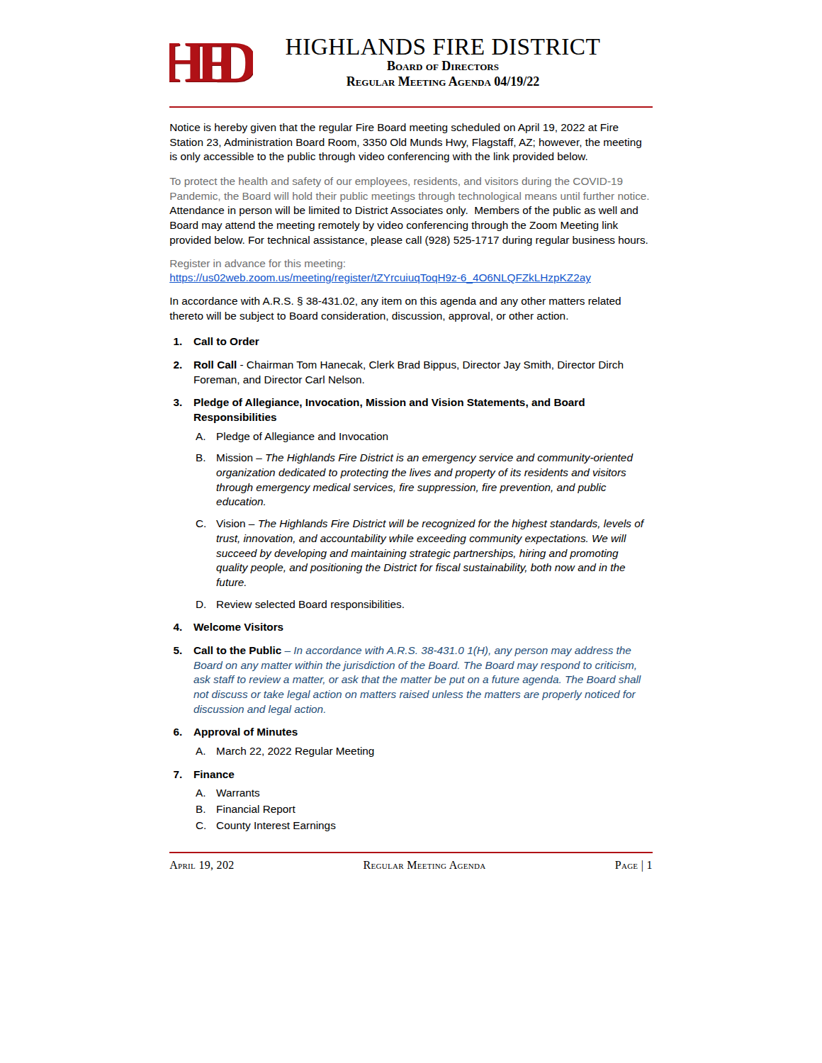HFD
HIGHLANDS FIRE DISTRICT
Board of Directors
Regular Meeting Agenda 04/19/22
Notice is hereby given that the regular Fire Board meeting scheduled on April 19, 2022 at Fire Station 23, Administration Board Room, 3350 Old Munds Hwy, Flagstaff, AZ; however, the meeting is only accessible to the public through video conferencing with the link provided below.
To protect the health and safety of our employees, residents, and visitors during the COVID-19 Pandemic, the Board will hold their public meetings through technological means until further notice. Attendance in person will be limited to District Associates only. Members of the public as well and Board may attend the meeting remotely by video conferencing through the Zoom Meeting link provided below. For technical assistance, please call (928) 525-1717 during regular business hours.
Register in advance for this meeting:
https://us02web.zoom.us/meeting/register/tZYrcuiuqToqH9z-6_4O6NLQFZkLHzpKZ2ay
In accordance with A.R.S. § 38-431.02, any item on this agenda and any other matters related thereto will be subject to Board consideration, discussion, approval, or other action.
Call to Order
Roll Call - Chairman Tom Hanecak, Clerk Brad Bippus, Director Jay Smith, Director Dirch Foreman, and Director Carl Nelson.
Pledge of Allegiance, Invocation, Mission and Vision Statements, and Board Responsibilities
Pledge of Allegiance and Invocation
Mission – The Highlands Fire District is an emergency service and community-oriented organization dedicated to protecting the lives and property of its residents and visitors through emergency medical services, fire suppression, fire prevention, and public education.
Vision – The Highlands Fire District will be recognized for the highest standards, levels of trust, innovation, and accountability while exceeding community expectations. We will succeed by developing and maintaining strategic partnerships, hiring and promoting quality people, and positioning the District for fiscal sustainability, both now and in the future.
Review selected Board responsibilities.
Welcome Visitors
Call to the Public – In accordance with A.R.S. 38-431.0 1(H), any person may address the Board on any matter within the jurisdiction of the Board. The Board may respond to criticism, ask staff to review a matter, or ask that the matter be put on a future agenda. The Board shall not discuss or take legal action on matters raised unless the matters are properly noticed for discussion and legal action.
Approval of Minutes
March 22, 2022 Regular Meeting
Finance
Warrants
Financial Report
County Interest Earnings
April 19, 202
Regular Meeting Agenda
Page | 1